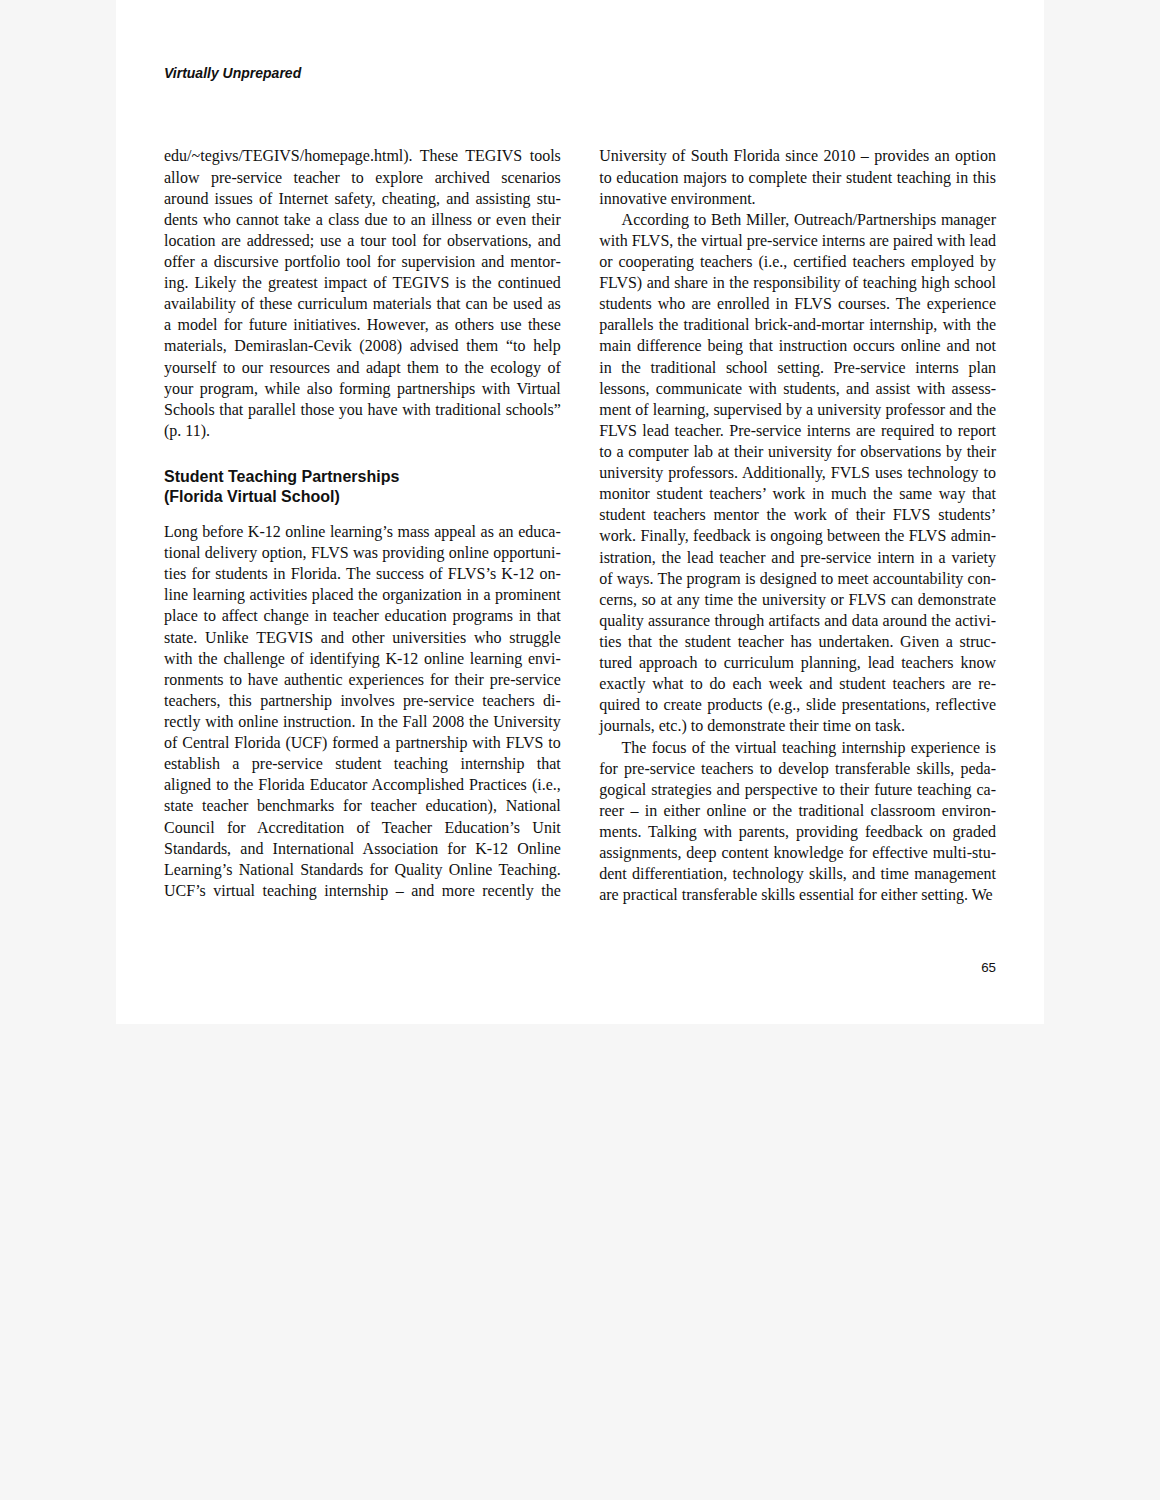Virtually Unprepared
edu/~tegivs/TEGIVS/homepage.html). These TEGIVS tools allow pre-service teacher to explore archived scenarios around issues of Internet safety, cheating, and assisting students who cannot take a class due to an illness or even their location are addressed; use a tour tool for observations, and offer a discursive portfolio tool for supervision and mentoring. Likely the greatest impact of TEGIVS is the continued availability of these curriculum materials that can be used as a model for future initiatives. However, as others use these materials, Demiraslan-Cevik (2008) advised them “to help yourself to our resources and adapt them to the ecology of your program, while also forming partnerships with Virtual Schools that parallel those you have with traditional schools” (p. 11).
Student Teaching Partnerships
(Florida Virtual School)
Long before K-12 online learning’s mass appeal as an educational delivery option, FLVS was providing online opportunities for students in Florida. The success of FLVS’s K-12 online learning activities placed the organization in a prominent place to affect change in teacher education programs in that state. Unlike TEGVIS and other universities who struggle with the challenge of identifying K-12 online learning environments to have authentic experiences for their pre-service teachers, this partnership involves pre-service teachers directly with online instruction. In the Fall 2008 the University of Central Florida (UCF) formed a partnership with FLVS to establish a pre-service student teaching internship that aligned to the Florida Educator Accomplished Practices (i.e., state teacher benchmarks for teacher education), National Council for Accreditation of Teacher Education’s Unit Standards, and International Association for K-12 Online Learning’s National Standards for Quality Online Teaching. UCF’s virtual teaching internship – and more recently the University of South Florida since 2010 – provides an option to education majors to complete their student teaching in this innovative environment.
According to Beth Miller, Outreach/Partnerships manager with FLVS, the virtual pre-service interns are paired with lead or cooperating teachers (i.e., certified teachers employed by FLVS) and share in the responsibility of teaching high school students who are enrolled in FLVS courses. The experience parallels the traditional brick-and-mortar internship, with the main difference being that instruction occurs online and not in the traditional school setting. Pre-service interns plan lessons, communicate with students, and assist with assessment of learning, supervised by a university professor and the FLVS lead teacher. Pre-service interns are required to report to a computer lab at their university for observations by their university professors. Additionally, FVLS uses technology to monitor student teachers’ work in much the same way that student teachers mentor the work of their FLVS students’ work. Finally, feedback is ongoing between the FLVS administration, the lead teacher and pre-service intern in a variety of ways. The program is designed to meet accountability concerns, so at any time the university or FLVS can demonstrate quality assurance through artifacts and data around the activities that the student teacher has undertaken. Given a structured approach to curriculum planning, lead teachers know exactly what to do each week and student teachers are required to create products (e.g., slide presentations, reflective journals, etc.) to demonstrate their time on task.
The focus of the virtual teaching internship experience is for pre-service teachers to develop transferable skills, pedagogical strategies and perspective to their future teaching career – in either online or the traditional classroom environments. Talking with parents, providing feedback on graded assignments, deep content knowledge for effective multi-student differentiation, technology skills, and time management are practical transferable skills essential for either setting. We
65